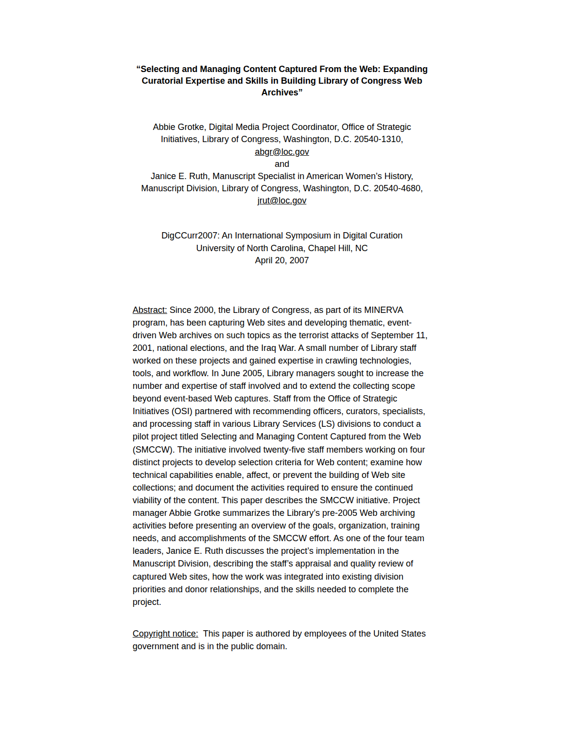“Selecting and Managing Content Captured From the Web: Expanding Curatorial Expertise and Skills in Building Library of Congress Web Archives”
Abbie Grotke, Digital Media Project Coordinator, Office of Strategic Initiatives, Library of Congress, Washington, D.C. 20540-1310, abgr@loc.gov
and
Janice E. Ruth, Manuscript Specialist in American Women’s History, Manuscript Division, Library of Congress, Washington, D.C. 20540-4680, jrut@loc.gov
DigCCurr2007: An International Symposium in Digital Curation
University of North Carolina, Chapel Hill, NC
April 20, 2007
Abstract: Since 2000, the Library of Congress, as part of its MINERVA program, has been capturing Web sites and developing thematic, event-driven Web archives on such topics as the terrorist attacks of September 11, 2001, national elections, and the Iraq War. A small number of Library staff worked on these projects and gained expertise in crawling technologies, tools, and workflow. In June 2005, Library managers sought to increase the number and expertise of staff involved and to extend the collecting scope beyond event-based Web captures. Staff from the Office of Strategic Initiatives (OSI) partnered with recommending officers, curators, specialists, and processing staff in various Library Services (LS) divisions to conduct a pilot project titled Selecting and Managing Content Captured from the Web (SMCCW). The initiative involved twenty-five staff members working on four distinct projects to develop selection criteria for Web content; examine how technical capabilities enable, affect, or prevent the building of Web site collections; and document the activities required to ensure the continued viability of the content. This paper describes the SMCCW initiative. Project manager Abbie Grotke summarizes the Library’s pre-2005 Web archiving activities before presenting an overview of the goals, organization, training needs, and accomplishments of the SMCCW effort. As one of the four team leaders, Janice E. Ruth discusses the project’s implementation in the Manuscript Division, describing the staff’s appraisal and quality review of captured Web sites, how the work was integrated into existing division priorities and donor relationships, and the skills needed to complete the project.
Copyright notice: This paper is authored by employees of the United States government and is in the public domain.